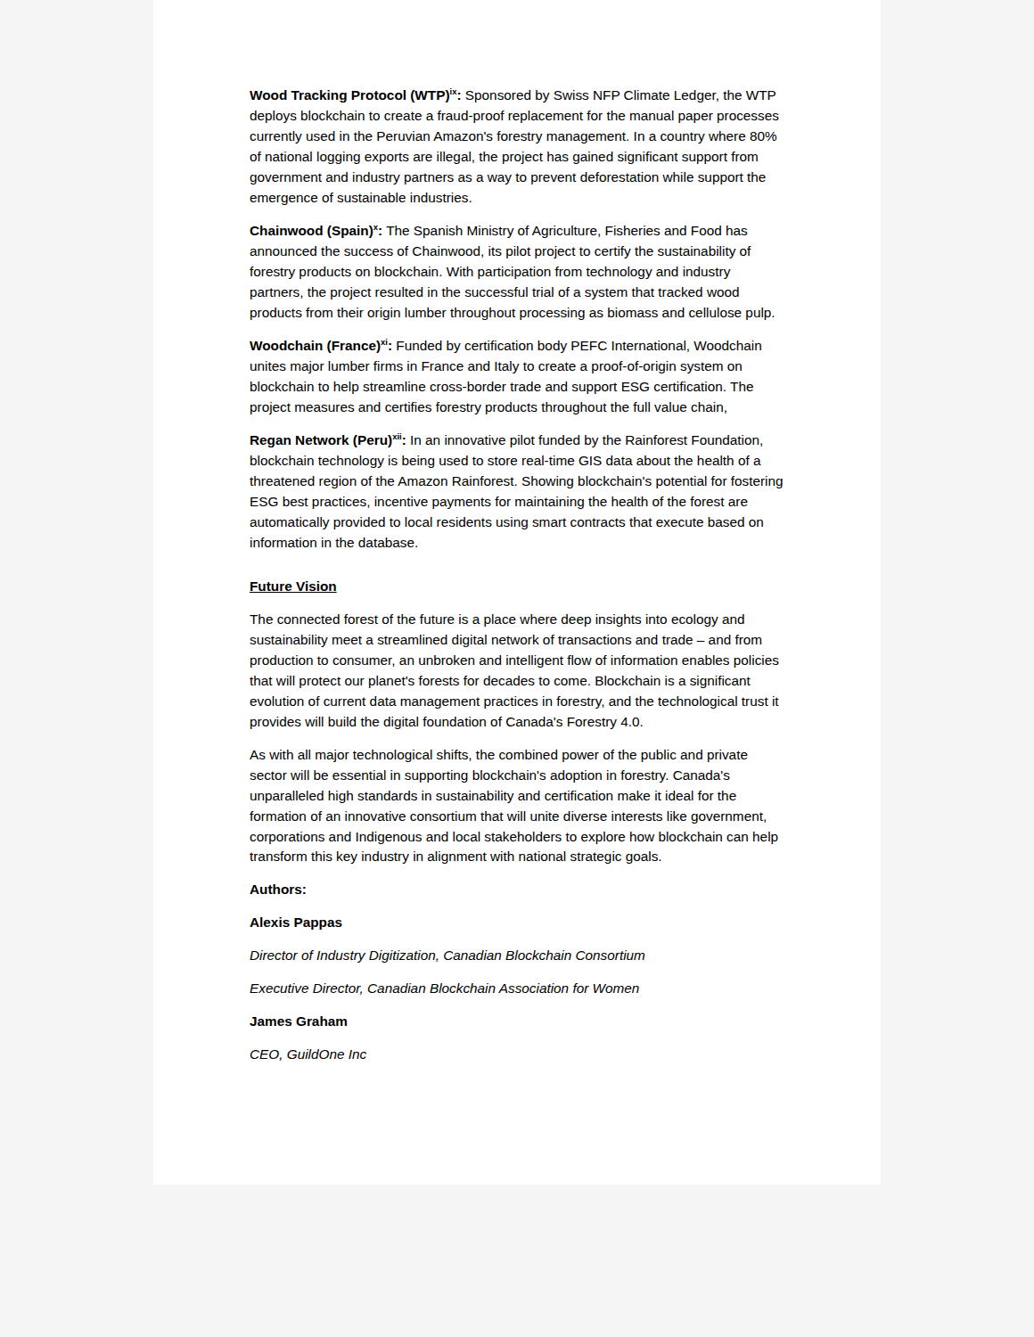Wood Tracking Protocol (WTP)ix: Sponsored by Swiss NFP Climate Ledger, the WTP deploys blockchain to create a fraud-proof replacement for the manual paper processes currently used in the Peruvian Amazon's forestry management. In a country where 80% of national logging exports are illegal, the project has gained significant support from government and industry partners as a way to prevent deforestation while support the emergence of sustainable industries.
Chainwood (Spain)x: The Spanish Ministry of Agriculture, Fisheries and Food has announced the success of Chainwood, its pilot project to certify the sustainability of forestry products on blockchain. With participation from technology and industry partners, the project resulted in the successful trial of a system that tracked wood products from their origin lumber throughout processing as biomass and cellulose pulp.
Woodchain (France)xi: Funded by certification body PEFC International, Woodchain unites major lumber firms in France and Italy to create a proof-of-origin system on blockchain to help streamline cross-border trade and support ESG certification. The project measures and certifies forestry products throughout the full value chain,
Regan Network (Peru)xii: In an innovative pilot funded by the Rainforest Foundation, blockchain technology is being used to store real-time GIS data about the health of a threatened region of the Amazon Rainforest. Showing blockchain's potential for fostering ESG best practices, incentive payments for maintaining the health of the forest are automatically provided to local residents using smart contracts that execute based on information in the database.
Future Vision
The connected forest of the future is a place where deep insights into ecology and sustainability meet a streamlined digital network of transactions and trade – and from production to consumer, an unbroken and intelligent flow of information enables policies that will protect our planet's forests for decades to come. Blockchain is a significant evolution of current data management practices in forestry, and the technological trust it provides will build the digital foundation of Canada's Forestry 4.0.
As with all major technological shifts, the combined power of the public and private sector will be essential in supporting blockchain's adoption in forestry. Canada's unparalleled high standards in sustainability and certification make it ideal for the formation of an innovative consortium that will unite diverse interests like government, corporations and Indigenous and local stakeholders to explore how blockchain can help transform this key industry in alignment with national strategic goals.
Authors:
Alexis Pappas
Director of Industry Digitization, Canadian Blockchain Consortium
Executive Director, Canadian Blockchain Association for Women
James Graham
CEO, GuildOne Inc